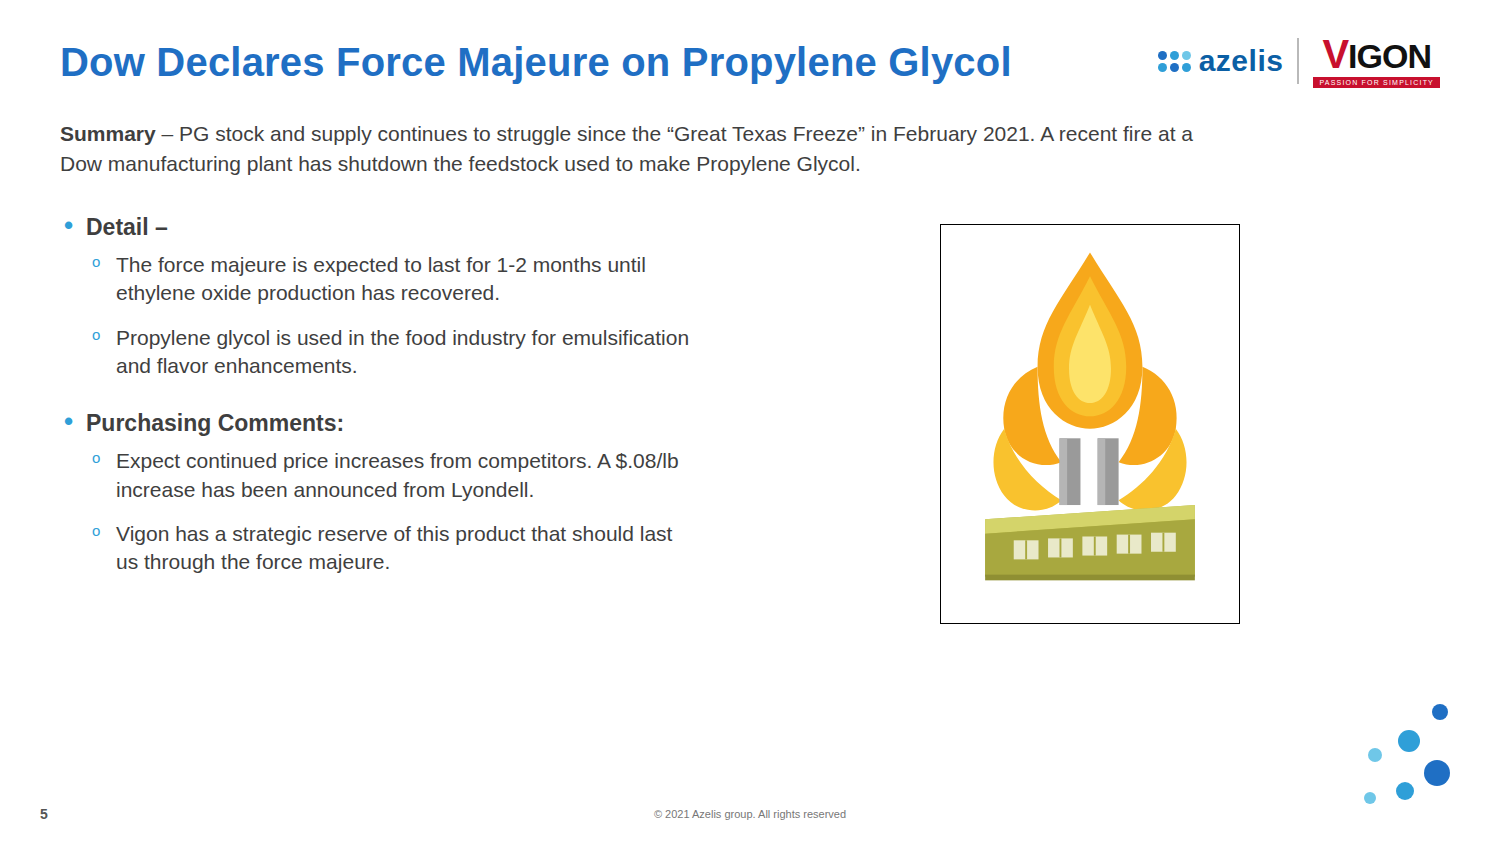azelis
VIGON
PASSION FOR SIMPLICITY
Dow Declares Force Majeure on Propylene Glycol
Summary – PG stock and supply continues to struggle since the “Great Texas Freeze” in February 2021. A recent fire at a Dow manufacturing plant has shutdown the feedstock used to make Propylene Glycol.
Detail –
The force majeure is expected to last for 1-2 months until ethylene oxide production has recovered.
Propylene glycol is used in the food industry for emulsification and flavor enhancements.
Purchasing Comments:
Expect continued price increases from competitors. A $.08/lb increase has been announced from Lyondell.
Vigon has a strategic reserve of this product that should last us through the force majeure.
5
© 2021 Azelis group. All rights reserved